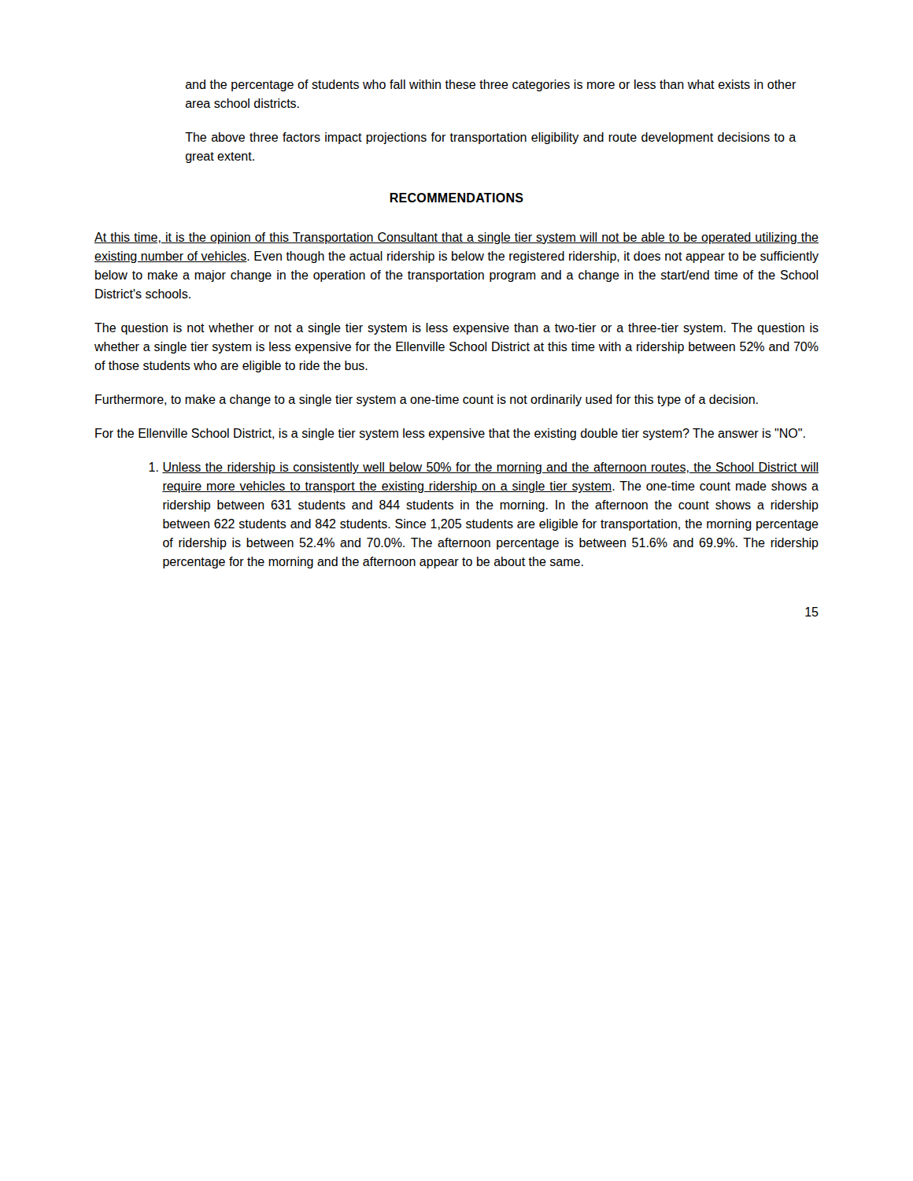and the percentage of students who fall within these three categories is more or less than what exists in other area school districts.
The above three factors impact projections for transportation eligibility and route development decisions to a great extent.
RECOMMENDATIONS
At this time, it is the opinion of this Transportation Consultant that a single tier system will not be able to be operated utilizing the existing number of vehicles. Even though the actual ridership is below the registered ridership, it does not appear to be sufficiently below to make a major change in the operation of the transportation program and a change in the start/end time of the School District's schools.
The question is not whether or not a single tier system is less expensive than a two-tier or a three-tier system. The question is whether a single tier system is less expensive for the Ellenville School District at this time with a ridership between 52% and 70% of those students who are eligible to ride the bus.
Furthermore, to make a change to a single tier system a one-time count is not ordinarily used for this type of a decision.
For the Ellenville School District, is a single tier system less expensive that the existing double tier system? The answer is "NO".
Unless the ridership is consistently well below 50% for the morning and the afternoon routes, the School District will require more vehicles to transport the existing ridership on a single tier system. The one-time count made shows a ridership between 631 students and 844 students in the morning. In the afternoon the count shows a ridership between 622 students and 842 students. Since 1,205 students are eligible for transportation, the morning percentage of ridership is between 52.4% and 70.0%. The afternoon percentage is between 51.6% and 69.9%. The ridership percentage for the morning and the afternoon appear to be about the same.
15